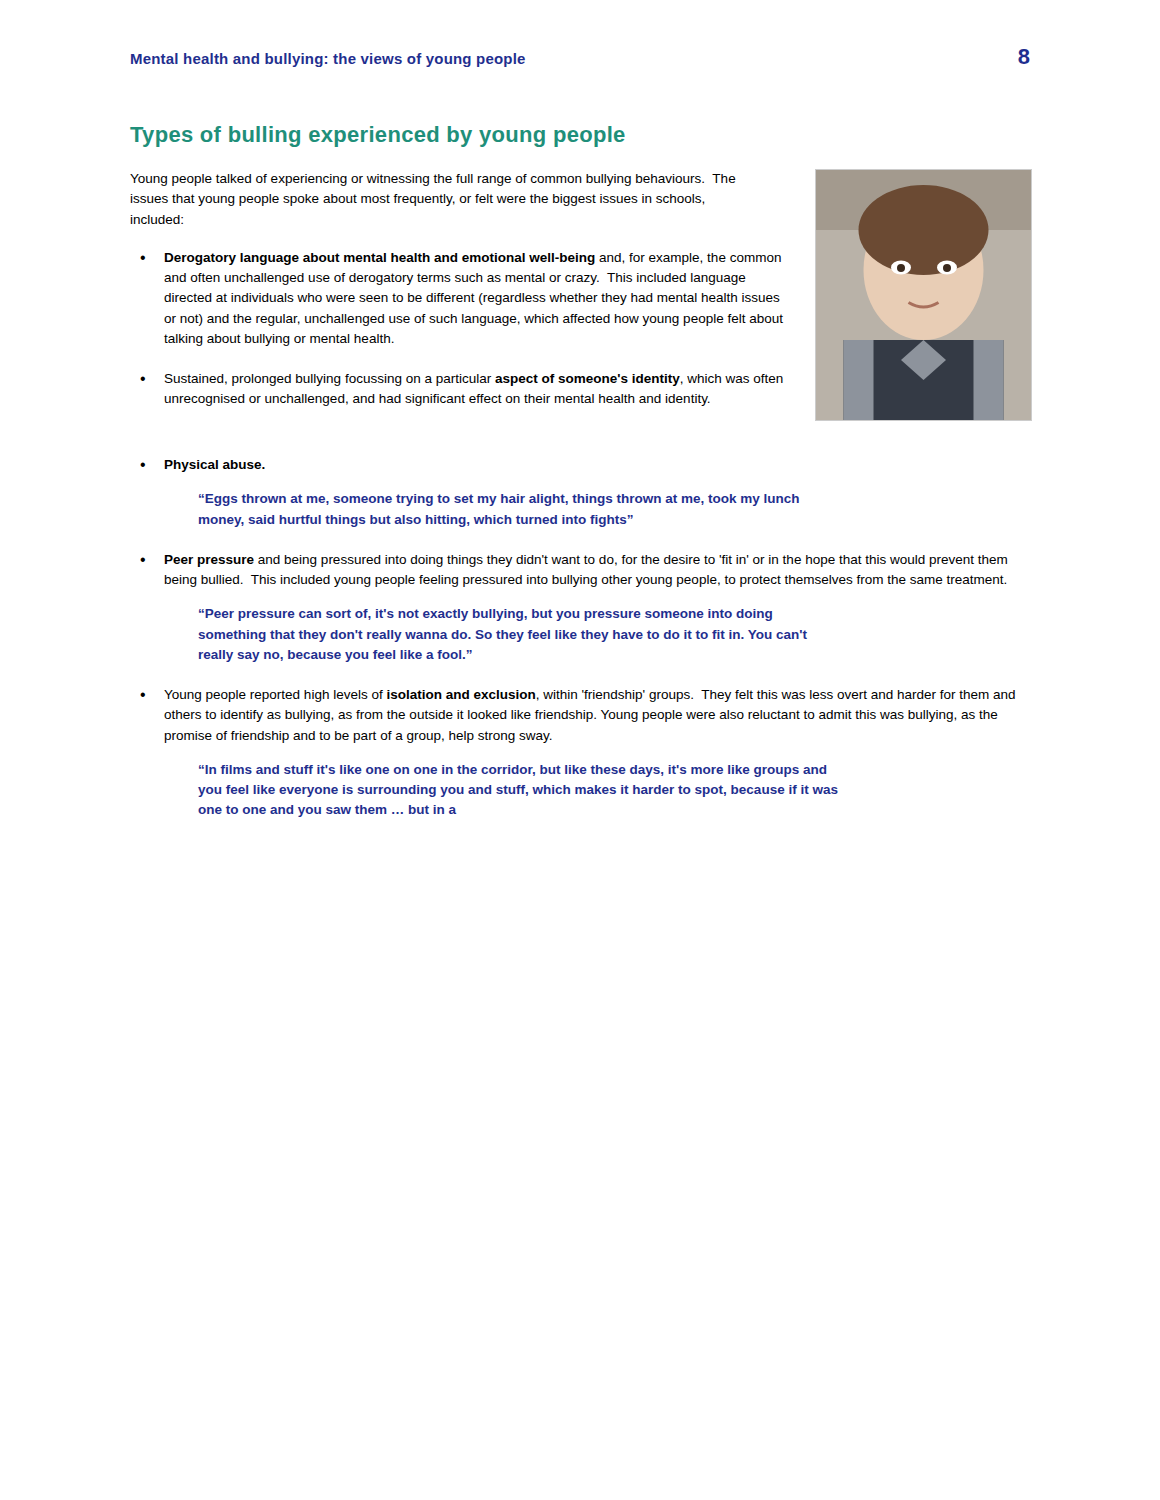Mental health and bullying: the views of young people
8
Types of bulling experienced by young people
Young people talked of experiencing or witnessing the full range of common bullying behaviours. The issues that young people spoke about most frequently, or felt were the biggest issues in schools, included:
Derogatory language about mental health and emotional well-being and, for example, the common and often unchallenged use of derogatory terms such as mental or crazy. This included language directed at individuals who were seen to be different (regardless whether they had mental health issues or not) and the regular, unchallenged use of such language, which affected how young people felt about talking about bullying or mental health.
Sustained, prolonged bullying focussing on a particular aspect of someone's identity, which was often unrecognised or unchallenged, and had significant effect on their mental health and identity.
Physical abuse.
“Eggs thrown at me, someone trying to set my hair alight, things thrown at me, took my lunch money, said hurtful things but also hitting, which turned into fights”
Peer pressure and being pressured into doing things they didn't want to do, for the desire to 'fit in' or in the hope that this would prevent them being bullied. This included young people feeling pressured into bullying other young people, to protect themselves from the same treatment.
“Peer pressure can sort of, it's not exactly bullying, but you pressure someone into doing something that they don't really wanna do. So they feel like they have to do it to fit in. You can't really say no, because you feel like a fool.”
Young people reported high levels of isolation and exclusion, within 'friendship' groups. They felt this was less overt and harder for them and others to identify as bullying, as from the outside it looked like friendship. Young people were also reluctant to admit this was bullying, as the promise of friendship and to be part of a group, help strong sway.
“In films and stuff it's like one on one in the corridor, but like these days, it's more like groups and you feel like everyone is surrounding you and stuff, which makes it harder to spot, because if it was one to one and you saw them … but in a